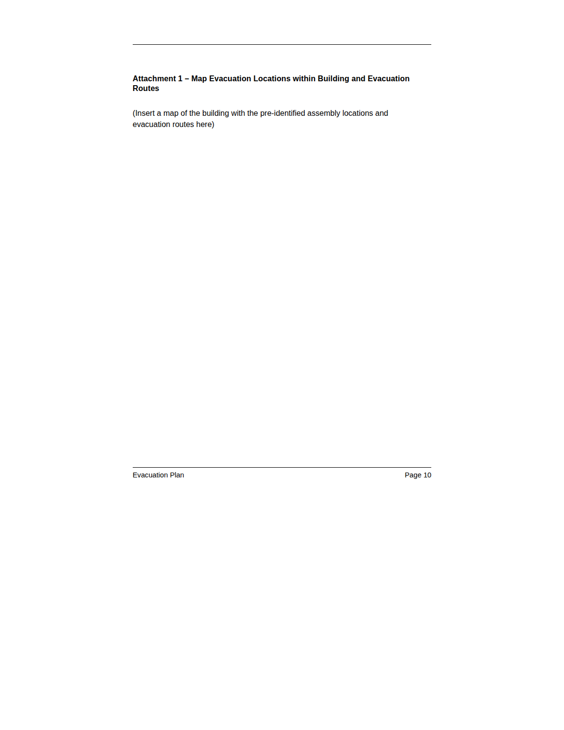Attachment 1 – Map Evacuation Locations within Building and Evacuation Routes
(Insert a map of the building with the pre-identified assembly locations and evacuation routes here)
Evacuation Plan
Page 10